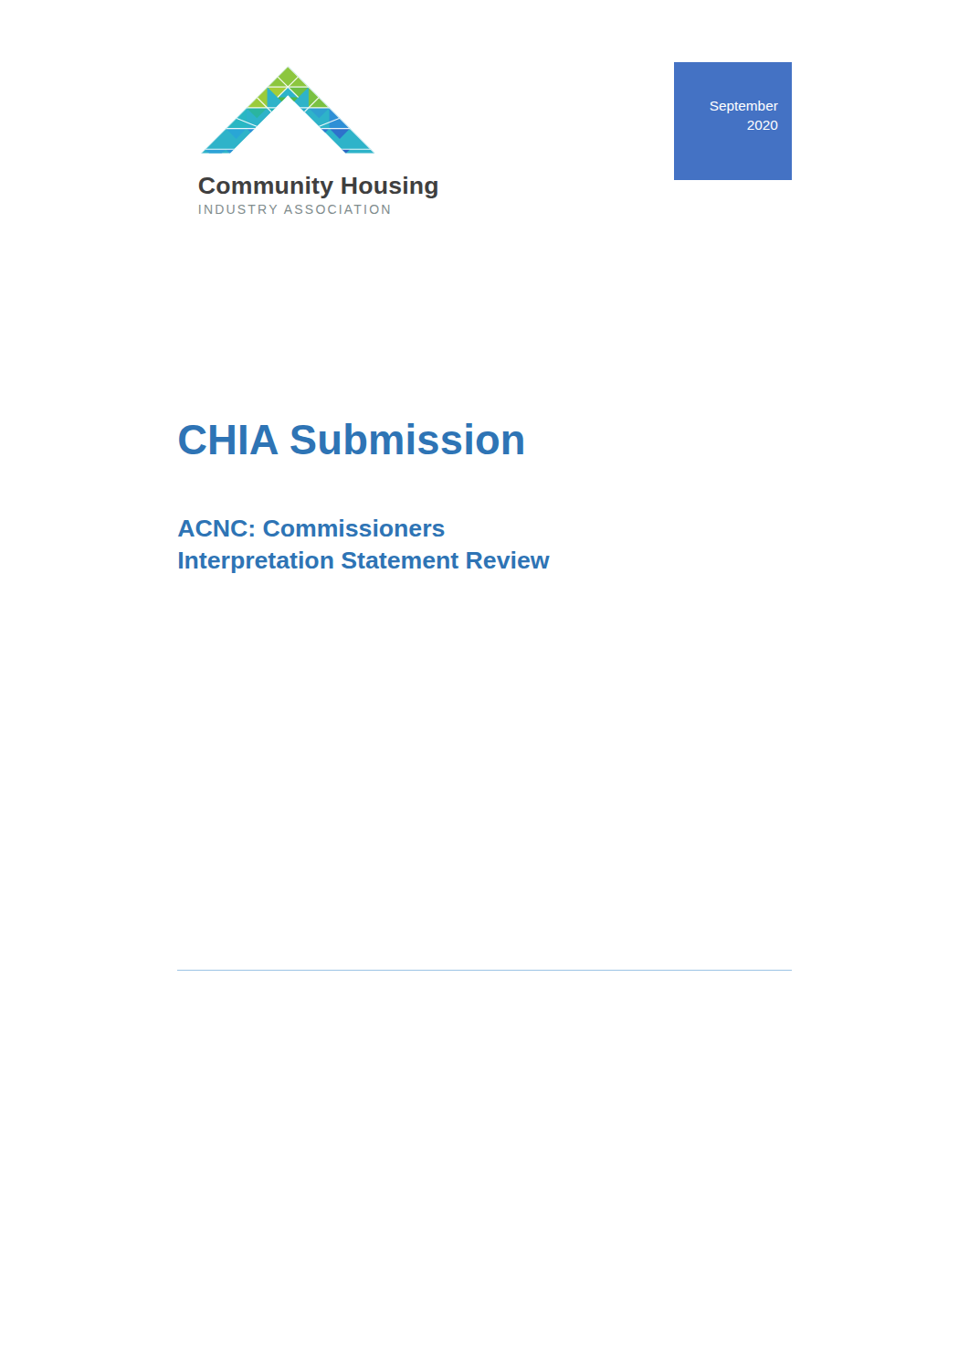Community Housing
INDUSTRY ASSOCIATION
September
2020
CHIA Submission
ACNC: Commissioners Interpretation Statement Review